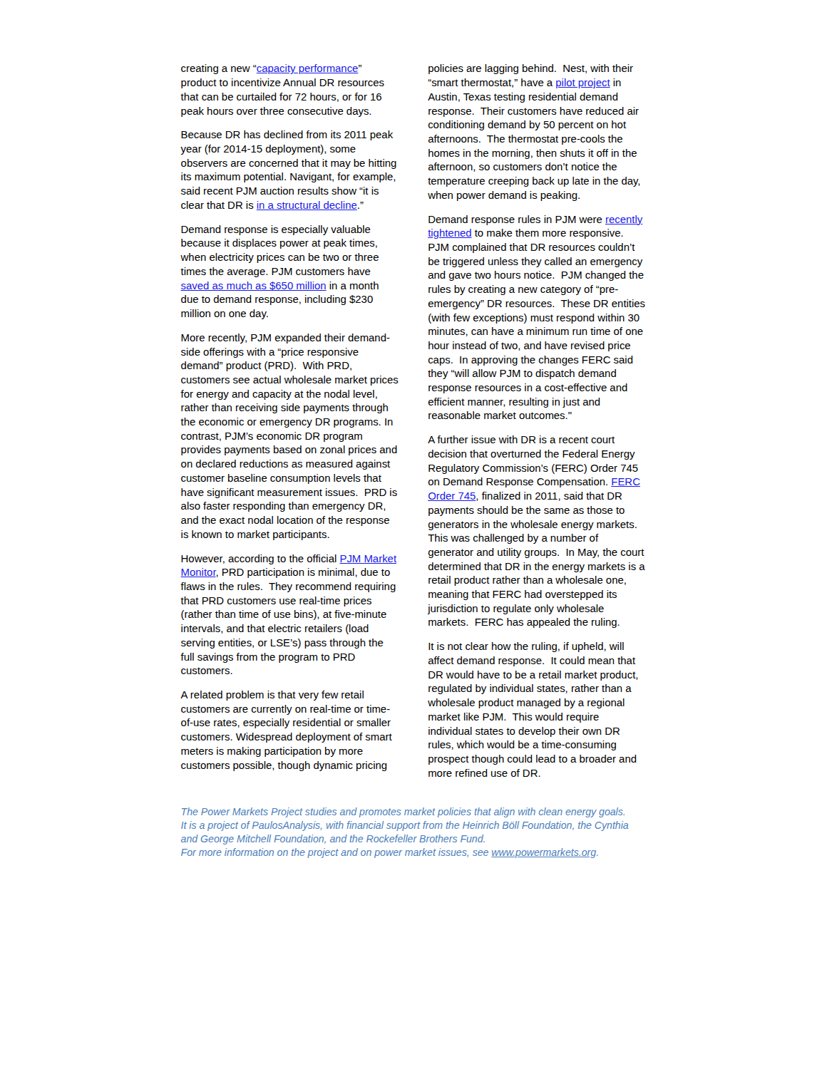creating a new “capacity performance” product to incentivize Annual DR resources that can be curtailed for 72 hours, or for 16 peak hours over three consecutive days.
Because DR has declined from its 2011 peak year (for 2014-15 deployment), some observers are concerned that it may be hitting its maximum potential. Navigant, for example, said recent PJM auction results show “it is clear that DR is in a structural decline.”
Demand response is especially valuable because it displaces power at peak times, when electricity prices can be two or three times the average. PJM customers have saved as much as $650 million in a month due to demand response, including $230 million on one day.
More recently, PJM expanded their demand-side offerings with a “price responsive demand” product (PRD). With PRD, customers see actual wholesale market prices for energy and capacity at the nodal level, rather than receiving side payments through the economic or emergency DR programs. In contrast, PJM’s economic DR program provides payments based on zonal prices and on declared reductions as measured against customer baseline consumption levels that have significant measurement issues. PRD is also faster responding than emergency DR, and the exact nodal location of the response is known to market participants.
However, according to the official PJM Market Monitor, PRD participation is minimal, due to flaws in the rules. They recommend requiring that PRD customers use real-time prices (rather than time of use bins), at five-minute intervals, and that electric retailers (load serving entities, or LSE’s) pass through the full savings from the program to PRD customers.
A related problem is that very few retail customers are currently on real-time or time-of-use rates, especially residential or smaller customers. Widespread deployment of smart meters is making participation by more customers possible, though dynamic pricing policies are lagging behind. Nest, with their “smart thermostat,” have a pilot project in Austin, Texas testing residential demand response. Their customers have reduced air conditioning demand by 50 percent on hot afternoons. The thermostat pre-cools the homes in the morning, then shuts it off in the afternoon, so customers don’t notice the temperature creeping back up late in the day, when power demand is peaking.
Demand response rules in PJM were recently tightened to make them more responsive. PJM complained that DR resources couldn’t be triggered unless they called an emergency and gave two hours notice. PJM changed the rules by creating a new category of “pre-emergency” DR resources. These DR entities (with few exceptions) must respond within 30 minutes, can have a minimum run time of one hour instead of two, and have revised price caps. In approving the changes FERC said they “will allow PJM to dispatch demand response resources in a cost-effective and efficient manner, resulting in just and reasonable market outcomes."
A further issue with DR is a recent court decision that overturned the Federal Energy Regulatory Commission’s (FERC) Order 745 on Demand Response Compensation. FERC Order 745, finalized in 2011, said that DR payments should be the same as those to generators in the wholesale energy markets. This was challenged by a number of generator and utility groups. In May, the court determined that DR in the energy markets is a retail product rather than a wholesale one, meaning that FERC had overstepped its jurisdiction to regulate only wholesale markets. FERC has appealed the ruling.
It is not clear how the ruling, if upheld, will affect demand response. It could mean that DR would have to be a retail market product, regulated by individual states, rather than a wholesale product managed by a regional market like PJM. This would require individual states to develop their own DR rules, which would be a time-consuming prospect though could lead to a broader and more refined use of DR.
The Power Markets Project studies and promotes market policies that align with clean energy goals.
It is a project of PaulosAnalysis, with financial support from the Heinrich Böll Foundation, the Cynthia and George Mitchell Foundation, and the Rockefeller Brothers Fund.
For more information on the project and on power market issues, see www.powermarkets.org.